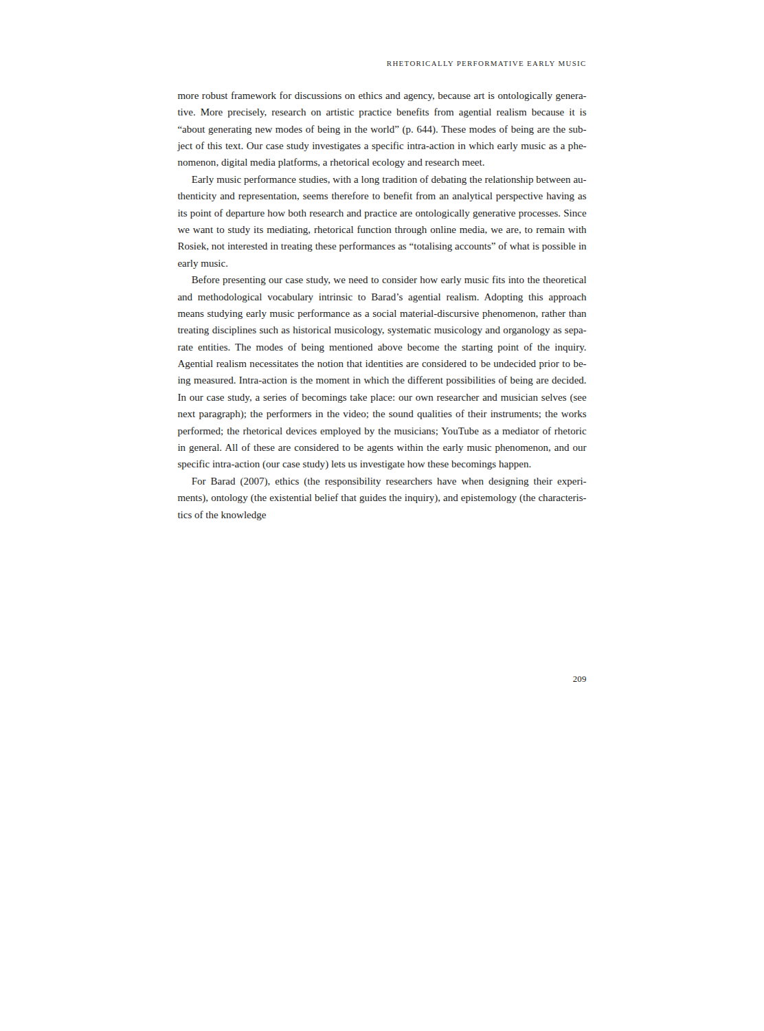Rhetorically Performative Early Music
more robust framework for discussions on ethics and agency, because art is ontologically generative. More precisely, research on artistic practice benefits from agential realism because it is “about generating new modes of being in the world” (p. 644). These modes of being are the subject of this text. Our case study investigates a specific intra-action in which early music as a phenomenon, digital media platforms, a rhetorical ecology and research meet.
Early music performance studies, with a long tradition of debating the relationship between authenticity and representation, seems therefore to benefit from an analytical perspective having as its point of departure how both research and practice are ontologically generative processes. Since we want to study its mediating, rhetorical function through online media, we are, to remain with Rosiek, not interested in treating these performances as “totalising accounts” of what is possible in early music.
Before presenting our case study, we need to consider how early music fits into the theoretical and methodological vocabulary intrinsic to Barad’s agential realism. Adopting this approach means studying early music performance as a social material-discursive phenomenon, rather than treating disciplines such as historical musicology, systematic musicology and organology as separate entities. The modes of being mentioned above become the starting point of the inquiry. Agential realism necessitates the notion that identities are considered to be undecided prior to being measured. Intra-action is the moment in which the different possibilities of being are decided. In our case study, a series of becomings take place: our own researcher and musician selves (see next paragraph); the performers in the video; the sound qualities of their instruments; the works performed; the rhetorical devices employed by the musicians; YouTube as a mediator of rhetoric in general. All of these are considered to be agents within the early music phenomenon, and our specific intra-action (our case study) lets us investigate how these becomings happen.
For Barad (2007), ethics (the responsibility researchers have when designing their experiments), ontology (the existential belief that guides the inquiry), and epistemology (the characteristics of the knowledge
209